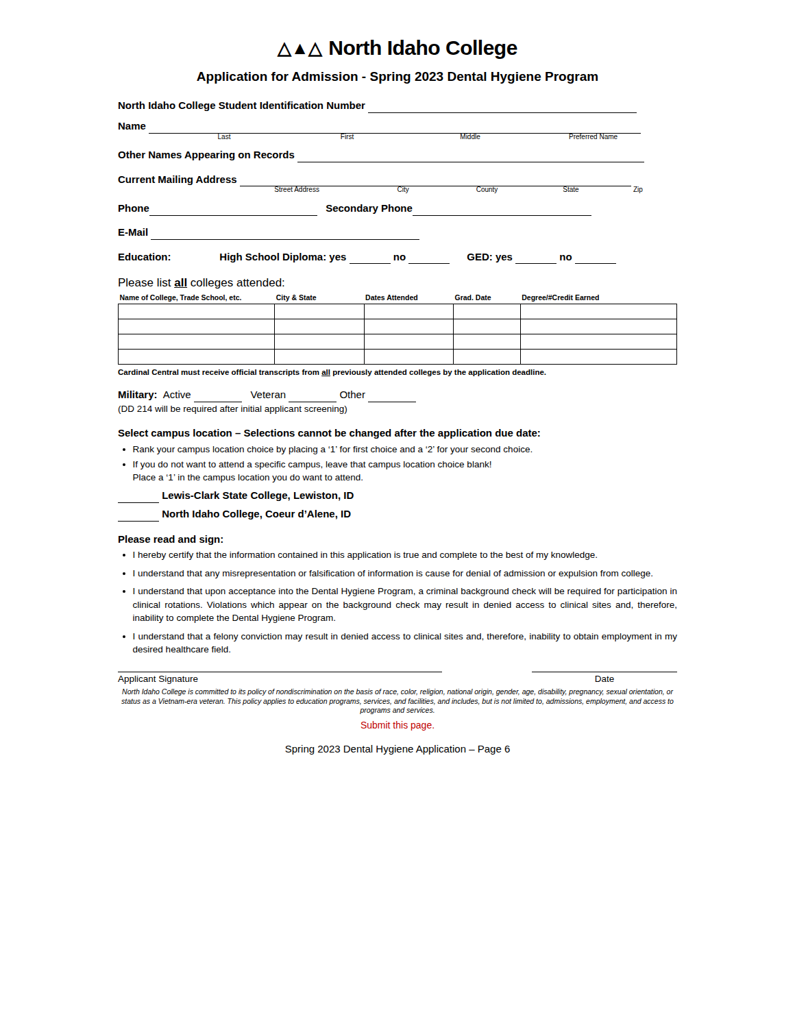△▲△ North Idaho College
Application for Admission - Spring 2023 Dental Hygiene Program
North Idaho College Student Identification Number
Name
Last First Middle Preferred Name
Other Names Appearing on Records
Current Mailing Address
Street Address City County State Zip
Phone Secondary Phone
E-Mail
Education: High School Diploma: yes no GED: yes no
Please list all colleges attended:
| Name of College, Trade School, etc. | City & State | Dates Attended | Grad. Date | Degree/#Credit Earned |
| --- | --- | --- | --- | --- |
Cardinal Central must receive official transcripts from all previously attended colleges by the application deadline.
Military: Active Veteran Other
(DD 214 will be required after initial applicant screening)
Select campus location – Selections cannot be changed after the application due date:
Rank your campus location choice by placing a ‘1’ for first choice and a ‘2’ for your second choice.
If you do not want to attend a specific campus, leave that campus location choice blank!
Place a ‘1’ in the campus location you do want to attend.
Lewis-Clark State College, Lewiston, ID
North Idaho College, Coeur d’Alene, ID
Please read and sign:
I hereby certify that the information contained in this application is true and complete to the best of my knowledge.
I understand that any misrepresentation or falsification of information is cause for denial of admission or expulsion from college.
I understand that upon acceptance into the Dental Hygiene Program, a criminal background check will be required for participation in clinical rotations. Violations which appear on the background check may result in denied access to clinical sites and, therefore, inability to complete the Dental Hygiene Program.
I understand that a felony conviction may result in denied access to clinical sites and, therefore, inability to obtain employment in my desired healthcare field.
Applicant Signature Date
North Idaho College is committed to its policy of nondiscrimination on the basis of race, color, religion, national origin, gender, age, disability, pregnancy, sexual orientation, or status as a Vietnam-era veteran. This policy applies to education programs, services, and facilities, and includes, but is not limited to, admissions, employment, and access to programs and services.
Submit this page.
Spring 2023 Dental Hygiene Application – Page 6